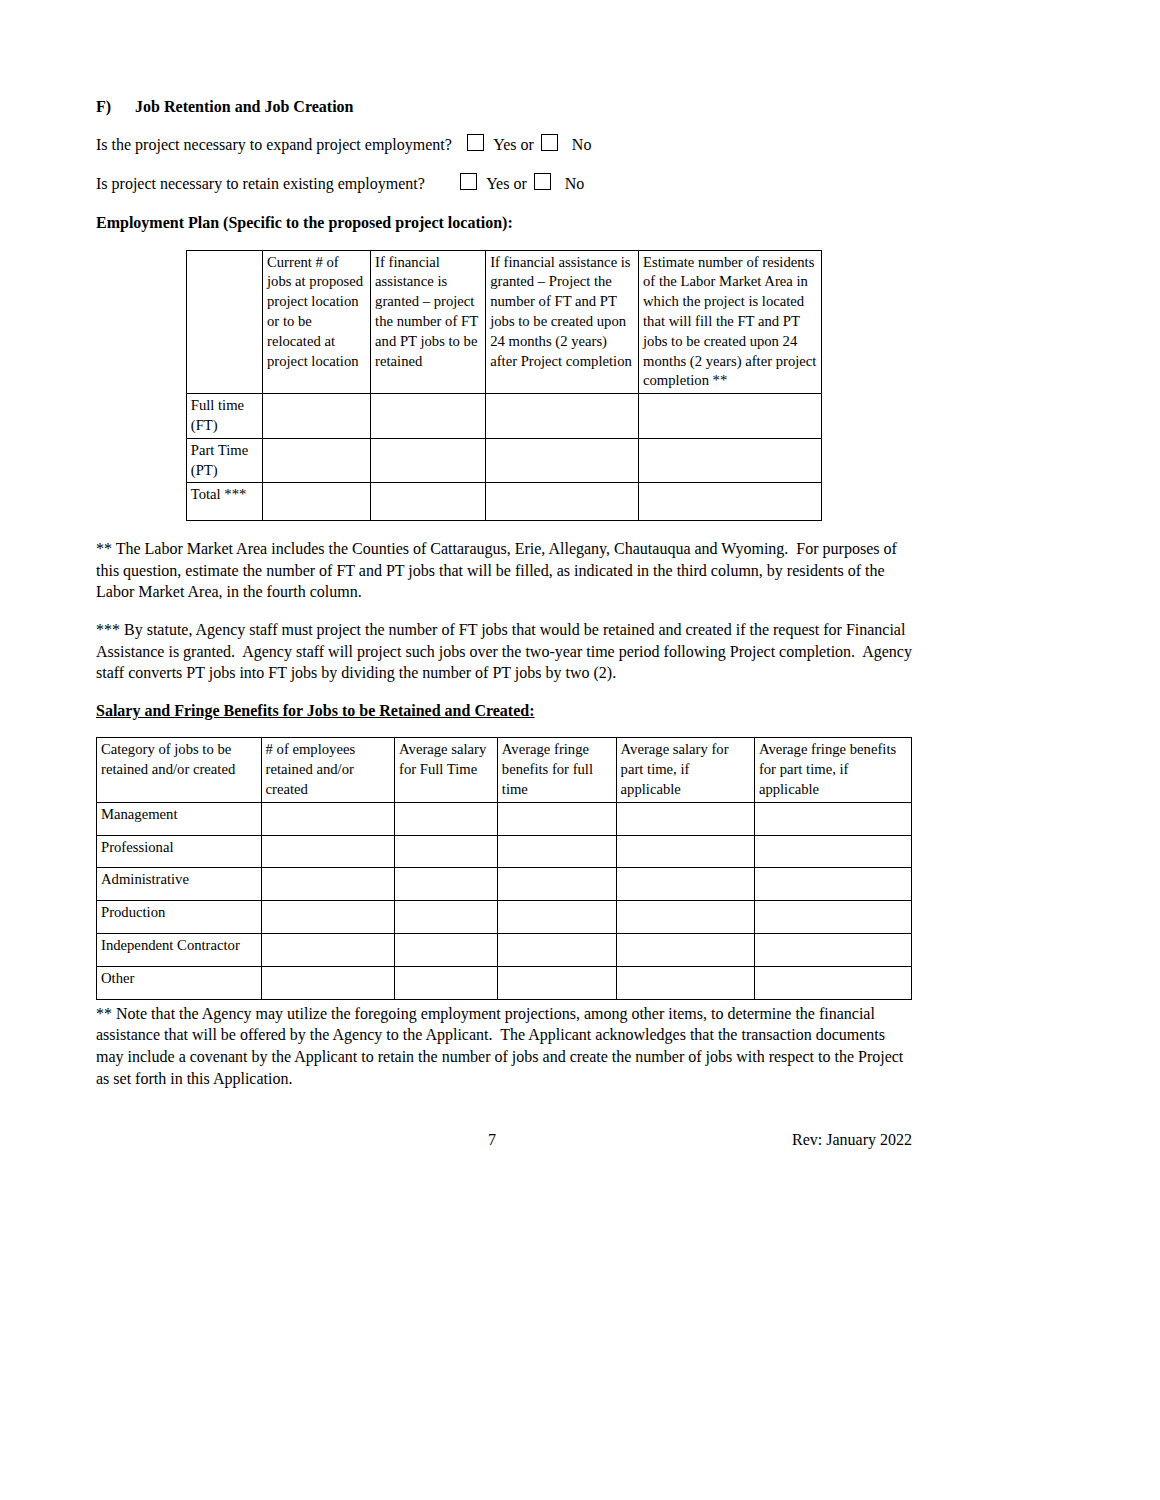F) Job Retention and Job Creation
Is the project necessary to expand project employment? Yes or No
Is project necessary to retain existing employment? Yes or No
Employment Plan (Specific to the proposed project location):
| | Current # of jobs at proposed project location or to be relocated at project location | If financial assistance is granted – project the number of FT and PT jobs to be retained | If financial assistance is granted – Project the number of FT and PT jobs to be created upon 24 months (2 years) after Project completion | Estimate number of residents of the Labor Market Area in which the project is located that will fill the FT and PT jobs to be created upon 24 months (2 years) after project completion ** |
| --- | --- | --- | --- | --- |
| Full time (FT) | | | | |
| Part Time (PT) | | | | |
| Total *** | | | | |
** The Labor Market Area includes the Counties of Cattaraugus, Erie, Allegany, Chautauqua and Wyoming. For purposes of this question, estimate the number of FT and PT jobs that will be filled, as indicated in the third column, by residents of the Labor Market Area, in the fourth column.
*** By statute, Agency staff must project the number of FT jobs that would be retained and created if the request for Financial Assistance is granted. Agency staff will project such jobs over the two-year time period following Project completion. Agency staff converts PT jobs into FT jobs by dividing the number of PT jobs by two (2).
Salary and Fringe Benefits for Jobs to be Retained and Created:
| Category of jobs to be retained and/or created | # of employees retained and/or created | Average salary for Full Time | Average fringe benefits for full time | Average salary for part time, if applicable | Average fringe benefits for part time, if applicable |
| --- | --- | --- | --- | --- | --- |
| Management | | | | | |
| Professional | | | | | |
| Administrative | | | | | |
| Production | | | | | |
| Independent Contractor | | | | | |
| Other | | | | | |
** Note that the Agency may utilize the foregoing employment projections, among other items, to determine the financial assistance that will be offered by the Agency to the Applicant. The Applicant acknowledges that the transaction documents may include a covenant by the Applicant to retain the number of jobs and create the number of jobs with respect to the Project as set forth in this Application.
7
Rev: January 2022